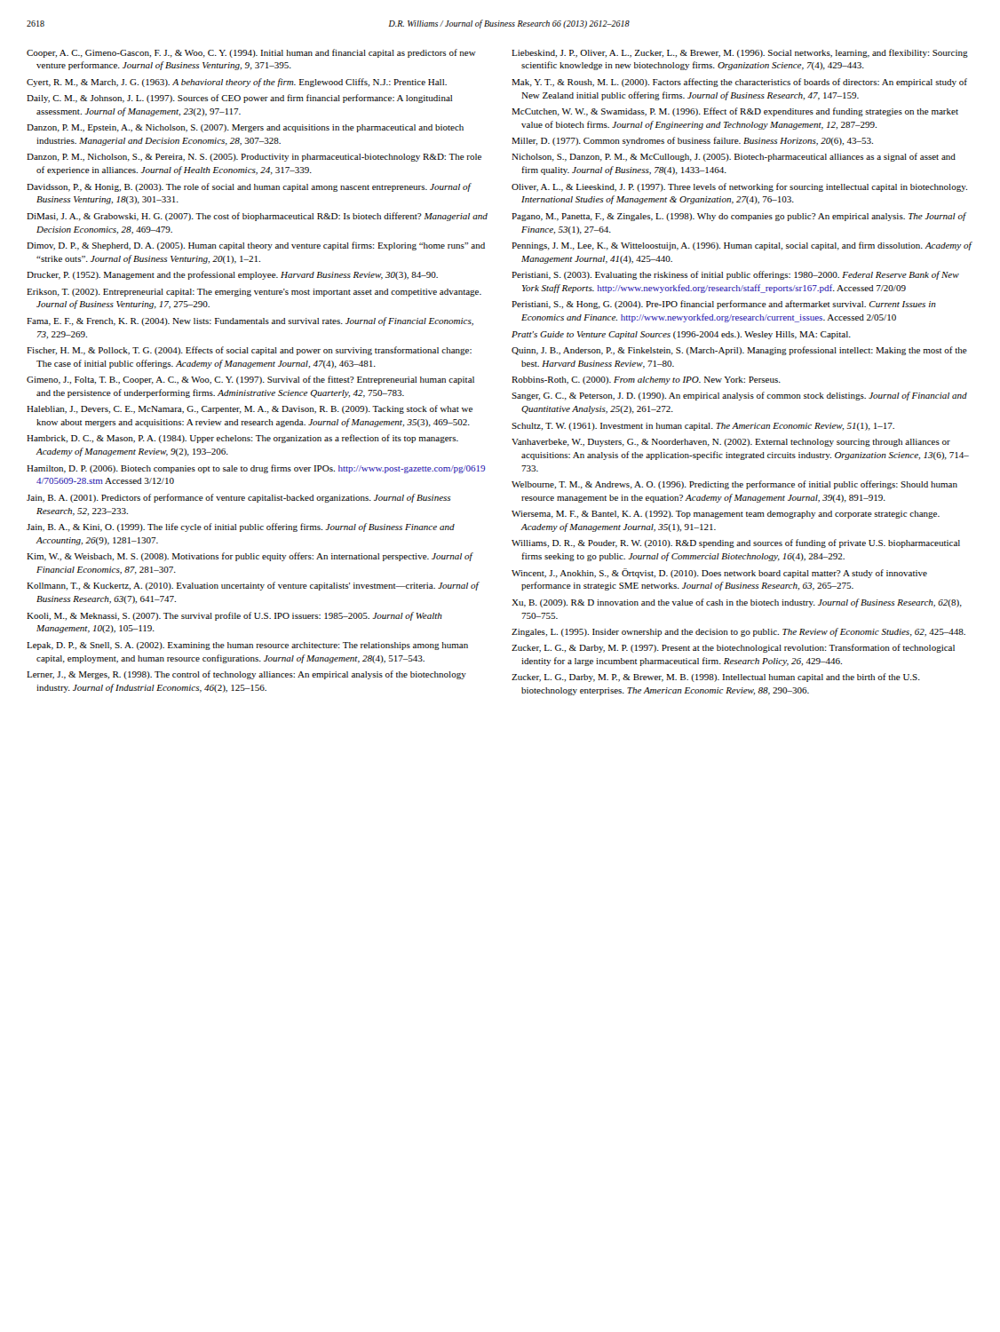2618 D.R. Williams / Journal of Business Research 66 (2013) 2612–2618
Cooper, A. C., Gimeno-Gascon, F. J., & Woo, C. Y. (1994). Initial human and financial capital as predictors of new venture performance. Journal of Business Venturing, 9, 371–395.
Cyert, R. M., & March, J. G. (1963). A behavioral theory of the firm. Englewood Cliffs, N.J.: Prentice Hall.
Daily, C. M., & Johnson, J. L. (1997). Sources of CEO power and firm financial performance: A longitudinal assessment. Journal of Management, 23(2), 97–117.
Danzon, P. M., Epstein, A., & Nicholson, S. (2007). Mergers and acquisitions in the pharmaceutical and biotech industries. Managerial and Decision Economics, 28, 307–328.
Danzon, P. M., Nicholson, S., & Pereira, N. S. (2005). Productivity in pharmaceutical-biotechnology R&D: The role of experience in alliances. Journal of Health Economics, 24, 317–339.
Davidsson, P., & Honig, B. (2003). The role of social and human capital among nascent entrepreneurs. Journal of Business Venturing, 18(3), 301–331.
DiMasi, J. A., & Grabowski, H. G. (2007). The cost of biopharmaceutical R&D: Is biotech different? Managerial and Decision Economics, 28, 469–479.
Dimov, D. P., & Shepherd, D. A. (2005). Human capital theory and venture capital firms: Exploring “home runs” and “strike outs”. Journal of Business Venturing, 20(1), 1–21.
Drucker, P. (1952). Management and the professional employee. Harvard Business Review, 30(3), 84–90.
Erikson, T. (2002). Entrepreneurial capital: The emerging venture's most important asset and competitive advantage. Journal of Business Venturing, 17, 275–290.
Fama, E. F., & French, K. R. (2004). New lists: Fundamentals and survival rates. Journal of Financial Economics, 73, 229–269.
Fischer, H. M., & Pollock, T. G. (2004). Effects of social capital and power on surviving transformational change: The case of initial public offerings. Academy of Management Journal, 47(4), 463–481.
Gimeno, J., Folta, T. B., Cooper, A. C., & Woo, C. Y. (1997). Survival of the fittest? Entrepreneurial human capital and the persistence of underperforming firms. Administrative Science Quarterly, 42, 750–783.
Haleblian, J., Devers, C. E., McNamara, G., Carpenter, M. A., & Davison, R. B. (2009). Tacking stock of what we know about mergers and acquisitions: A review and research agenda. Journal of Management, 35(3), 469–502.
Hambrick, D. C., & Mason, P. A. (1984). Upper echelons: The organization as a reflection of its top managers. Academy of Management Review, 9(2), 193–206.
Hamilton, D. P. (2006). Biotech companies opt to sale to drug firms over IPOs. http://www.post-gazette.com/pg/06194/705609-28.stm Accessed 3/12/10
Jain, B. A. (2001). Predictors of performance of venture capitalist-backed organizations. Journal of Business Research, 52, 223–233.
Jain, B. A., & Kini, O. (1999). The life cycle of initial public offering firms. Journal of Business Finance and Accounting, 26(9), 1281–1307.
Kim, W., & Weisbach, M. S. (2008). Motivations for public equity offers: An international perspective. Journal of Financial Economics, 87, 281–307.
Kollmann, T., & Kuckertz, A. (2010). Evaluation uncertainty of venture capitalists' investment—criteria. Journal of Business Research, 63(7), 641–747.
Kooli, M., & Meknassi, S. (2007). The survival profile of U.S. IPO issuers: 1985–2005. Journal of Wealth Management, 10(2), 105–119.
Lepak, D. P., & Snell, S. A. (2002). Examining the human resource architecture: The relationships among human capital, employment, and human resource configurations. Journal of Management, 28(4), 517–543.
Lerner, J., & Merges, R. (1998). The control of technology alliances: An empirical analysis of the biotechnology industry. Journal of Industrial Economics, 46(2), 125–156.
Liebeskind, J. P., Oliver, A. L., Zucker, L., & Brewer, M. (1996). Social networks, learning, and flexibility: Sourcing scientific knowledge in new biotechnology firms. Organization Science, 7(4), 429–443.
Mak, Y. T., & Roush, M. L. (2000). Factors affecting the characteristics of boards of directors: An empirical study of New Zealand initial public offering firms. Journal of Business Research, 47, 147–159.
McCutchen, W. W., & Swamidass, P. M. (1996). Effect of R&D expenditures and funding strategies on the market value of biotech firms. Journal of Engineering and Technology Management, 12, 287–299.
Miller, D. (1977). Common syndromes of business failure. Business Horizons, 20(6), 43–53.
Nicholson, S., Danzon, P. M., & McCullough, J. (2005). Biotech-pharmaceutical alliances as a signal of asset and firm quality. Journal of Business, 78(4), 1433–1464.
Oliver, A. L., & Lieeskind, J. P. (1997). Three levels of networking for sourcing intellectual capital in biotechnology. International Studies of Management & Organization, 27(4), 76–103.
Pagano, M., Panetta, F., & Zingales, L. (1998). Why do companies go public? An empirical analysis. The Journal of Finance, 53(1), 27–64.
Pennings, J. M., Lee, K., & Witteloostuijn, A. (1996). Human capital, social capital, and firm dissolution. Academy of Management Journal, 41(4), 425–440.
Peristiani, S. (2003). Evaluating the riskiness of initial public offerings: 1980–2000. Federal Reserve Bank of New York Staff Reports. http://www.newyorkfed.org/research/staff_reports/sr167.pdf. Accessed 7/20/09
Peristiani, S., & Hong, G. (2004). Pre-IPO financial performance and aftermarket survival. Current Issues in Economics and Finance. http://www.newyorkfed.org/research/current_issues. Accessed 2/05/10
Pratt's Guide to Venture Capital Sources (1996-2004 eds.). Wesley Hills, MA: Capital.
Quinn, J. B., Anderson, P., & Finkelstein, S. (March-April). Managing professional intellect: Making the most of the best. Harvard Business Review, 71–80.
Robbins-Roth, C. (2000). From alchemy to IPO. New York: Perseus.
Sanger, G. C., & Peterson, J. D. (1990). An empirical analysis of common stock delistings. Journal of Financial and Quantitative Analysis, 25(2), 261–272.
Schultz, T. W. (1961). Investment in human capital. The American Economic Review, 51(1), 1–17.
Vanhaverbeke, W., Duysters, G., & Noorderhaven, N. (2002). External technology sourcing through alliances or acquisitions: An analysis of the application-specific integrated circuits industry. Organization Science, 13(6), 714–733.
Welbourne, T. M., & Andrews, A. O. (1996). Predicting the performance of initial public offerings: Should human resource management be in the equation? Academy of Management Journal, 39(4), 891–919.
Wiersema, M. F., & Bantel, K. A. (1992). Top management team demography and corporate strategic change. Academy of Management Journal, 35(1), 91–121.
Williams, D. R., & Pouder, R. W. (2010). R&D spending and sources of funding of private U.S. biopharmaceutical firms seeking to go public. Journal of Commercial Biotechnology, 16(4), 284–292.
Wincent, J., Anokhin, S., & Örtqvist, D. (2010). Does network board capital matter? A study of innovative performance in strategic SME networks. Journal of Business Research, 63, 265–275.
Xu, B. (2009). R& D innovation and the value of cash in the biotech industry. Journal of Business Research, 62(8), 750–755.
Zingales, L. (1995). Insider ownership and the decision to go public. The Review of Economic Studies, 62, 425–448.
Zucker, L. G., & Darby, M. P. (1997). Present at the biotechnological revolution: Transformation of technological identity for a large incumbent pharmaceutical firm. Research Policy, 26, 429–446.
Zucker, L. G., Darby, M. P., & Brewer, M. B. (1998). Intellectual human capital and the birth of the U.S. biotechnology enterprises. The American Economic Review, 88, 290–306.